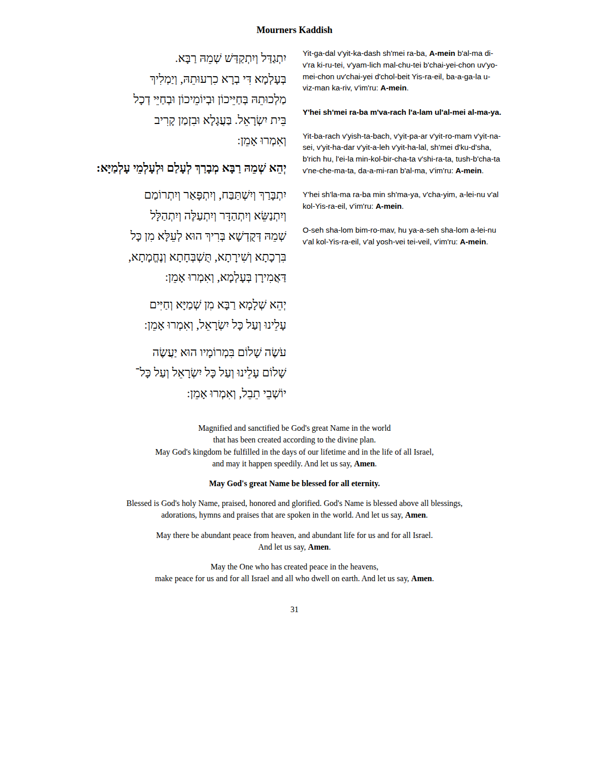Mourners Kaddish
יִתְגַדַּל וְיִתְקַדַּשׁ שְׁמֵהּ רַבָּא.
בְּעָלְמָא דִּי בְרָא כִרְעוּתֵהּ, וְיַמְלִיךְ
מַלְכוּתֵהּ בְּחַיֵּיכוֹן וּבְיוֹמֵיכוֹן וּבְחַיֵּי דְכָל
בֵּית יִשְׂרָאֵל. בַּעֲגָלָא וּבִזְמַן קָרִיב
וְאִמְרוּ אָמֵן:
יְהֵא שְׁמֵהּ רַבָּא מְבָרַךְ לְעָלַם וּלְעָלְמֵי עָלְמַיָּא:
יִתְבָּרַךְ וְיִשְׁתַּבַּח, וְיִתְפָּאַר וְיִתְרוֹמַם
וְיִתְנַשֵּׂא וְיִתְהַדָּר וְיִתְעַלֶּה וְיִתְהַלָּל
שְׁמֵהּ דְּקֻדְשָׁא בְּרִיךְ הוּא לְעֵלָּא מִן כָּל
בִּרְכָתָא וְשִׁירָתָא, תֻּשְׁבְּחָתָא וְנֶחֱמָתָא,
דַּאֲמִירָן בְּעָלְמָא, וְאִמְרוּ אָמֵן:
יְהֵא שְׁלָמָא רַבָּא מִן שְׁמַיָּא וְחַיִּים
עָלֵינוּ וְעַל כָּל יִשְׂרָאֵל, וְאִמְרוּ אָמֵן:
עֹשֶׂה שָׁלוֹם בִּמְרוֹמָיו הוּא יַעֲשֶׂה
שָׁלוֹם עָלֵינוּ וְעַל כָּל יִשְׂרָאֵל וְעַל כָּל־
יוֹשְׁבֵי תֵבֵל, וְאִמְרוּ אָמֵן:
Yit-ga-dal v'yit-ka-dash sh'mei ra-ba, A-mein b'al-ma di-v'ra ki-ru-tei, v'yam-lich mal-chu-tei b'chai-yei-chon uv'yo-mei-chon uv'chai-yei d'chol-beit Yis-ra-eil, ba-a-ga-la u-viz-man ka-riv, v'im'ru: A-mein.
Y'hei sh'mei ra-ba m'va-rach l'a-lam ul'al-mei al-ma-ya.
Yit-ba-rach v'yish-ta-bach, v'yit-pa-ar v'yit-ro-mam v'yit-na-sei, v'yit-ha-dar v'yit-a-leh v'yit-ha-lal, sh'mei d'ku-d'sha, b'rich hu, l'ei-la min-kol-bir-cha-ta v'shi-ra-ta, tush-b'cha-ta v'ne-che-ma-ta, da-a-mi-ran b'al-ma, v'im'ru: A-mein.
Y'hei sh'la-ma ra-ba min sh'ma-ya, v'cha-yim, a-lei-nu v'al kol-Yis-ra-eil, v'im'ru: A-mein.
O-seh sha-lom bim-ro-mav, hu ya-a-seh sha-lom a-lei-nu v'al kol-Yis-ra-eil, v'al yosh-vei tei-veil, v'im'ru: A-mein.
Magnified and sanctified be God's great Name in the world
that has been created according to the divine plan.
May God's kingdom be fulfilled in the days of our lifetime and in the life of all Israel,
and may it happen speedily. And let us say, Amen.
May God's great Name be blessed for all eternity.
Blessed is God's holy Name, praised, honored and glorified. God's Name is blessed above all blessings,
adorations, hymns and praises that are spoken in the world. And let us say, Amen.
May there be abundant peace from heaven, and abundant life for us and for all Israel.
And let us say, Amen.
May the One who has created peace in the heavens,
make peace for us and for all Israel and all who dwell on earth. And let us say, Amen.
31